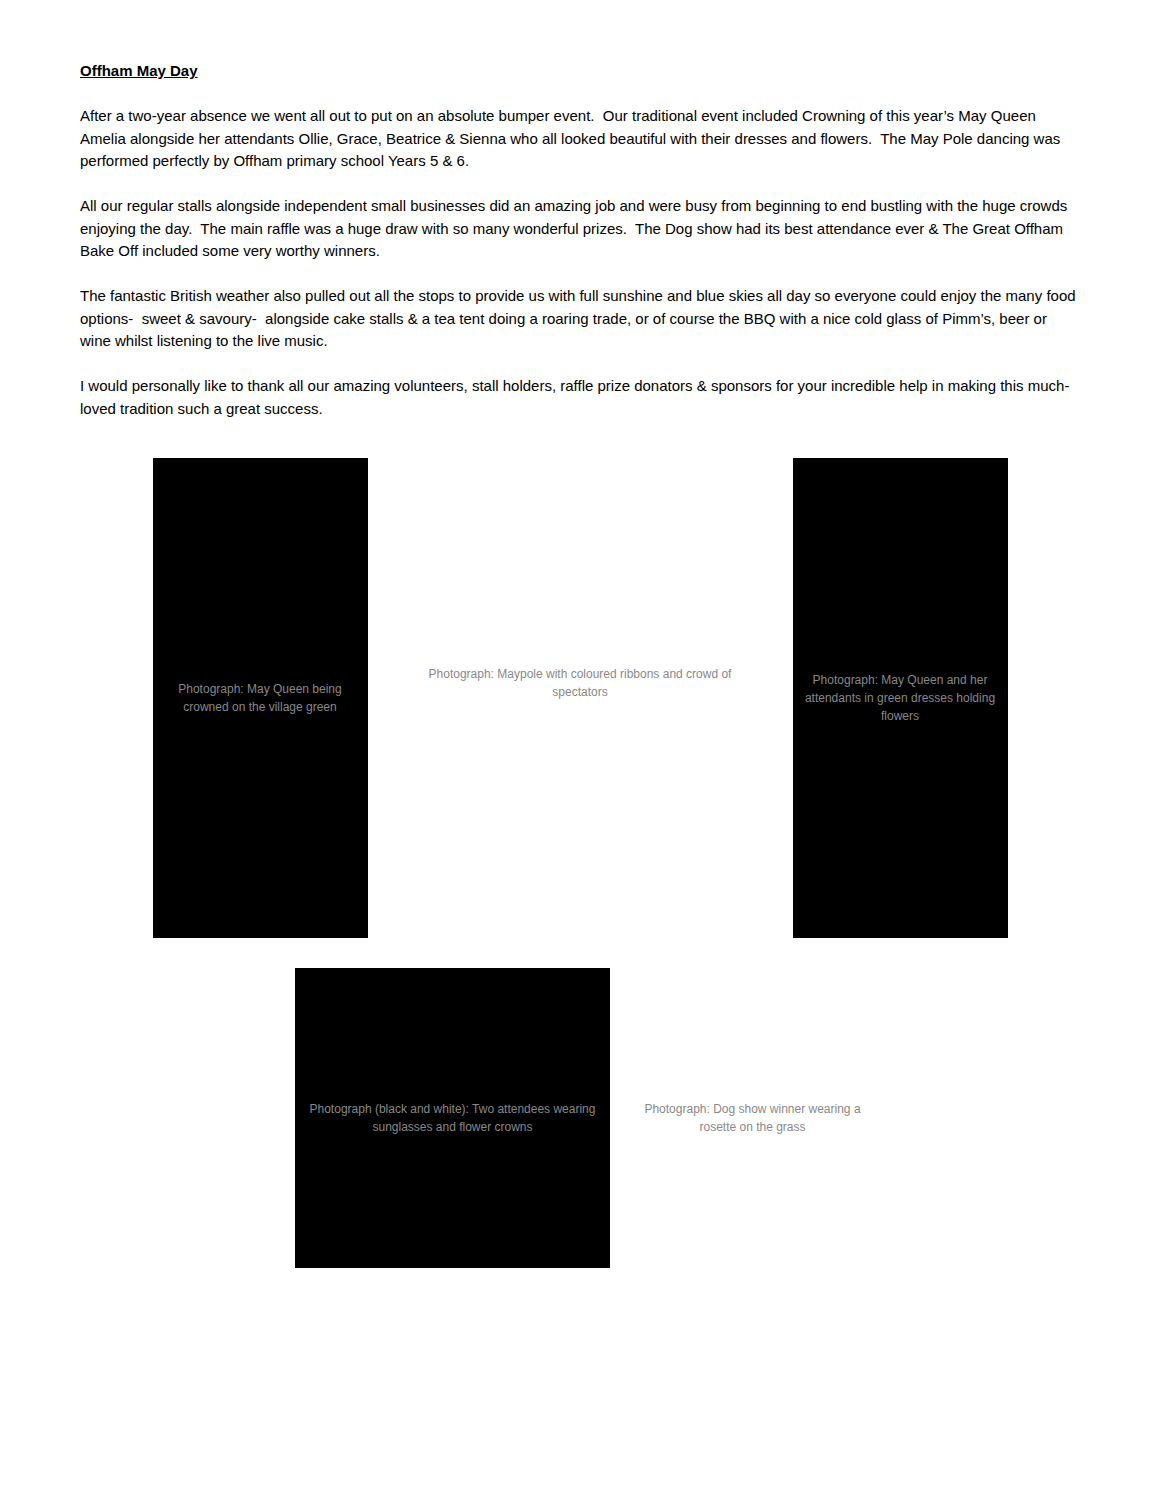Offham May Day
After a two-year absence we went all out to put on an absolute bumper event. Our traditional event included Crowning of this year’s May Queen Amelia alongside her attendants Ollie, Grace, Beatrice & Sienna who all looked beautiful with their dresses and flowers. The May Pole dancing was performed perfectly by Offham primary school Years 5 & 6.
All our regular stalls alongside independent small businesses did an amazing job and were busy from beginning to end bustling with the huge crowds enjoying the day. The main raffle was a huge draw with so many wonderful prizes. The Dog show had its best attendance ever & The Great Offham Bake Off included some very worthy winners.
The fantastic British weather also pulled out all the stops to provide us with full sunshine and blue skies all day so everyone could enjoy the many food options- sweet & savoury- alongside cake stalls & a tea tent doing a roaring trade, or of course the BBQ with a nice cold glass of Pimm’s, beer or wine whilst listening to the live music.
I would personally like to thank all our amazing volunteers, stall holders, raffle prize donators & sponsors for your incredible help in making this much-loved tradition such a great success.
Photograph: May Queen being crowned on the village green
Photograph: Maypole with coloured ribbons and crowd of spectators
Photograph: May Queen and her attendants in green dresses holding flowers
Photograph (black and white): Two attendees wearing sunglasses and flower crowns
Photograph: Dog show winner wearing a rosette on the grass